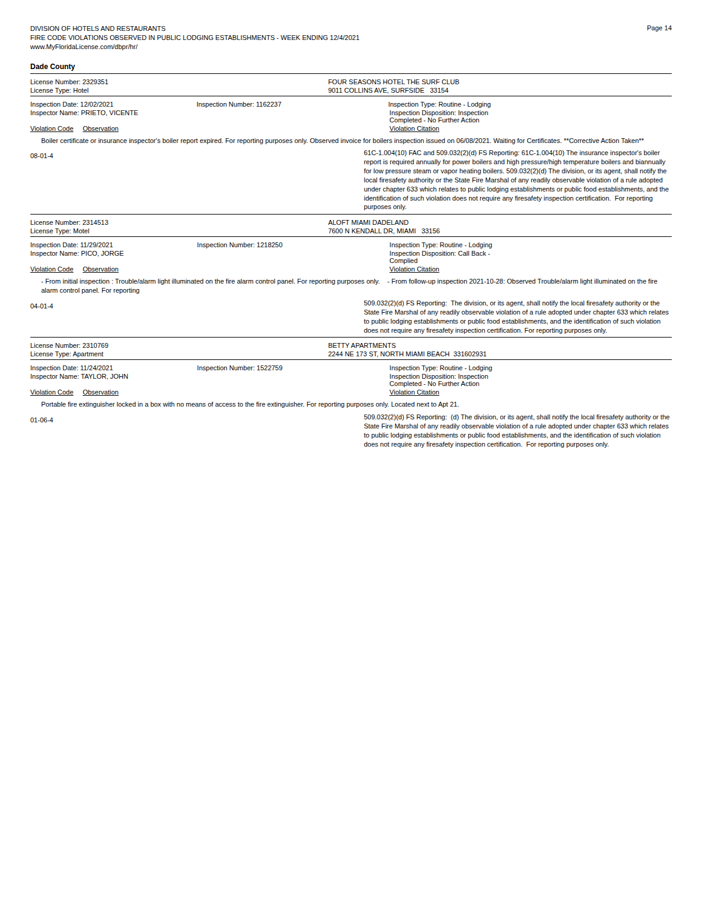Page 14
DIVISION OF HOTELS AND RESTAURANTS
FIRE CODE VIOLATIONS OBSERVED IN PUBLIC LODGING ESTABLISHMENTS - WEEK ENDING 12/4/2021
www.MyFloridaLicense.com/dbpr/hr/
Dade County
| License Number: 2329351 | FOUR SEASONS HOTEL THE SURF CLUB |
| License Type: Hotel | 9011 COLLINS AVE, SURFSIDE 33154 |
| Inspection Date: 12/02/2021 | Inspection Number: 1162237 | Inspection Type: Routine - Lodging | |
| Inspector Name: PRIETO, VICENTE | Inspection Disposition: Inspection Completed - No Further Action |
| Violation Code Observation | Violation Citation |
Boiler certificate or insurance inspector's boiler report expired. For reporting purposes only. Observed invoice for boilers inspection issued on 06/08/2021. Waiting for Certificates. **Corrective Action Taken**
08-01-4
61C-1.004(10) FAC and 509.032(2)(d) FS Reporting: 61C-1.004(10) The insurance inspector's boiler report is required annually for power boilers and high pressure/high temperature boilers and biannually for low pressure steam or vapor heating boilers. 509.032(2)(d) The division, or its agent, shall notify the local firesafety authority or the State Fire Marshal of any readily observable violation of a rule adopted under chapter 633 which relates to public lodging establishments or public food establishments, and the identification of such violation does not require any firesafety inspection certification. For reporting purposes only.
| License Number: 2314513 | ALOFT MIAMI DADELAND |
| License Type: Motel | 7600 N KENDALL DR, MIAMI 33156 |
| Inspection Date: 11/29/2021 | Inspection Number: 1218250 | Inspection Type: Routine - Lodging |
| Inspector Name: PICO, JORGE | Inspection Disposition: Call Back - Complied |
| Violation Code Observation | Violation Citation |
- From initial inspection : Trouble/alarm light illuminated on the fire alarm control panel. For reporting purposes only. - From follow-up inspection 2021-10-28: Observed Trouble/alarm light illuminated on the fire alarm control panel. For reporting
04-01-4
509.032(2)(d) FS Reporting: The division, or its agent, shall notify the local firesafety authority or the State Fire Marshal of any readily observable violation of a rule adopted under chapter 633 which relates to public lodging establishments or public food establishments, and the identification of such violation does not require any firesafety inspection certification. For reporting purposes only.
| License Number: 2310769 | BETTY APARTMENTS |
| License Type: Apartment | 2244 NE 173 ST, NORTH MIAMI BEACH 331602931 |
| Inspection Date: 11/24/2021 | Inspection Number: 1522759 | Inspection Type: Routine - Lodging |
| Inspector Name: TAYLOR, JOHN | Inspection Disposition: Inspection Completed - No Further Action |
| Violation Code Observation | Violation Citation |
Portable fire extinguisher locked in a box with no means of access to the fire extinguisher. For reporting purposes only. Located next to Apt 21.
01-06-4
509.032(2)(d) FS Reporting: (d) The division, or its agent, shall notify the local firesafety authority or the State Fire Marshal of any readily observable violation of a rule adopted under chapter 633 which relates to public lodging establishments or public food establishments, and the identification of such violation does not require any firesafety inspection certification. For reporting purposes only.